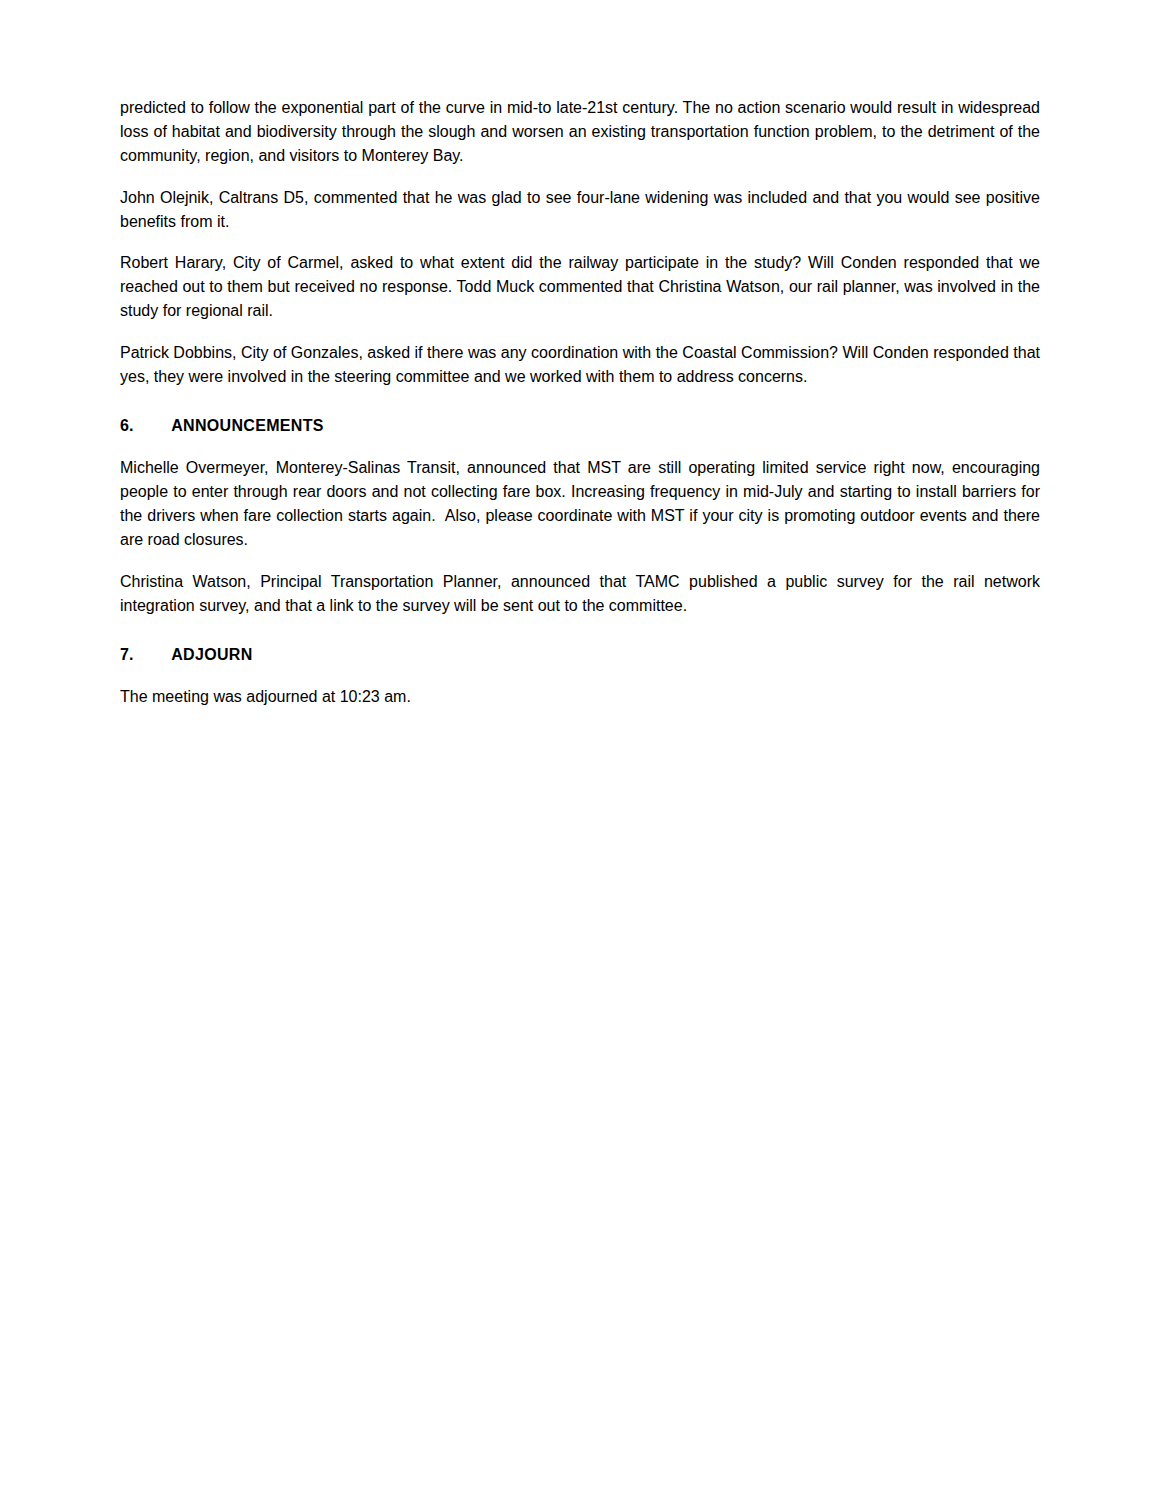predicted to follow the exponential part of the curve in mid-to late-21st century. The no action scenario would result in widespread loss of habitat and biodiversity through the slough and worsen an existing transportation function problem, to the detriment of the community, region, and visitors to Monterey Bay.
John Olejnik, Caltrans D5, commented that he was glad to see four-lane widening was included and that you would see positive benefits from it.
Robert Harary, City of Carmel, asked to what extent did the railway participate in the study? Will Conden responded that we reached out to them but received no response. Todd Muck commented that Christina Watson, our rail planner, was involved in the study for regional rail.
Patrick Dobbins, City of Gonzales, asked if there was any coordination with the Coastal Commission? Will Conden responded that yes, they were involved in the steering committee and we worked with them to address concerns.
6. ANNOUNCEMENTS
Michelle Overmeyer, Monterey-Salinas Transit, announced that MST are still operating limited service right now, encouraging people to enter through rear doors and not collecting fare box. Increasing frequency in mid-July and starting to install barriers for the drivers when fare collection starts again. Also, please coordinate with MST if your city is promoting outdoor events and there are road closures.
Christina Watson, Principal Transportation Planner, announced that TAMC published a public survey for the rail network integration survey, and that a link to the survey will be sent out to the committee.
7. ADJOURN
The meeting was adjourned at 10:23 am.